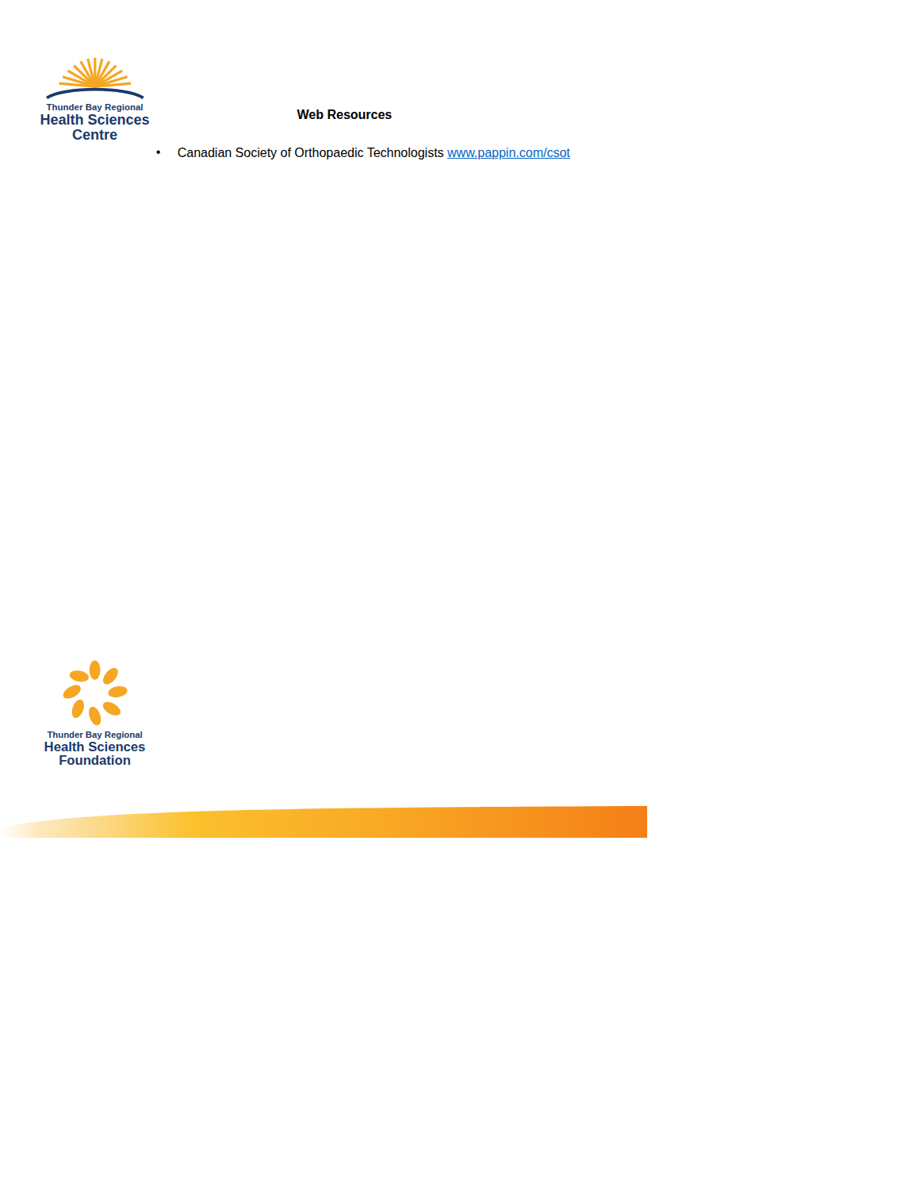Thunder Bay Regional
Health Sciences
Centre
Web Resources
Canadian Society of Orthopaedic Technologists www.pappin.com/csot
Thunder Bay Regional
Health Sciences
Foundation